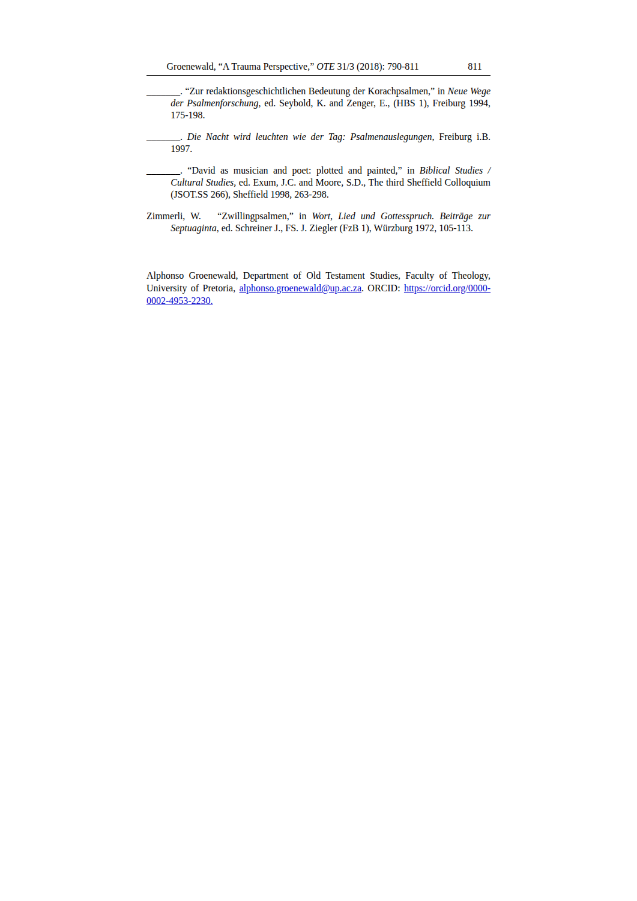Groenewald, “A Trauma Perspective,” OTE 31/3 (2018): 790-811 811
_______. “Zur redaktionsgeschichtlichen Bedeutung der Korachpsalmen,” in Neue Wege der Psalmenforschung, ed. Seybold, K. and Zenger, E., (HBS 1), Freiburg 1994, 175-198.
_______. Die Nacht wird leuchten wie der Tag: Psalmenauslegungen, Freiburg i.B. 1997.
_______. “David as musician and poet: plotted and painted,” in Biblical Studies / Cultural Studies, ed. Exum, J.C. and Moore, S.D., The third Sheffield Colloquium (JSOT.SS 266), Sheffield 1998, 263-298.
Zimmerli, W. “Zwillingpsalmen,” in Wort, Lied und Gottesspruch. Beiträge zur Septuaginta, ed. Schreiner J., FS. J. Ziegler (FzB 1), Würzburg 1972, 105-113.
Alphonso Groenewald, Department of Old Testament Studies, Faculty of Theology, University of Pretoria, alphonso.groenewald@up.ac.za. ORCID: https://orcid.org/0000-0002-4953-2230.